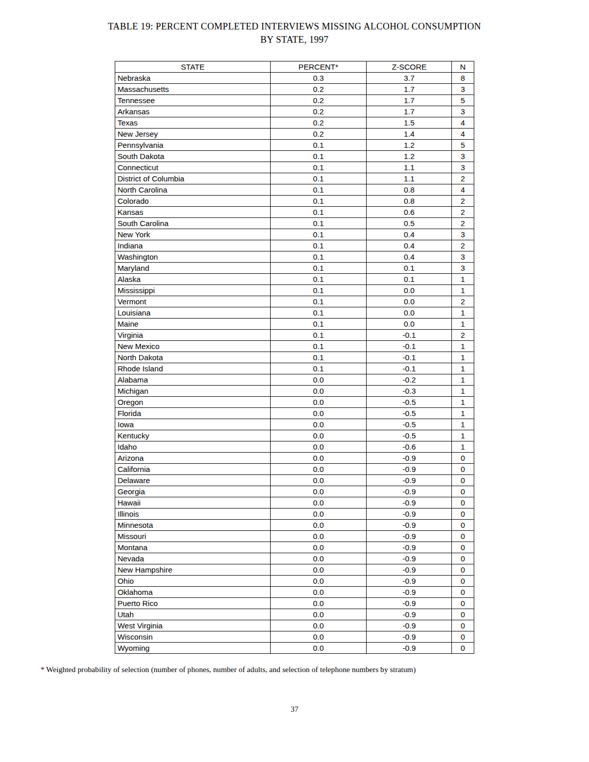TABLE 19: PERCENT COMPLETED INTERVIEWS MISSING ALCOHOL CONSUMPTION
BY STATE, 1997
| STATE | PERCENT* | Z-SCORE | N |
| --- | --- | --- | --- |
| Nebraska | 0.3 | 3.7 | 8 |
| Massachusetts | 0.2 | 1.7 | 3 |
| Tennessee | 0.2 | 1.7 | 5 |
| Arkansas | 0.2 | 1.7 | 3 |
| Texas | 0.2 | 1.5 | 4 |
| New Jersey | 0.2 | 1.4 | 4 |
| Pennsylvania | 0.1 | 1.2 | 5 |
| South Dakota | 0.1 | 1.2 | 3 |
| Connecticut | 0.1 | 1.1 | 3 |
| District of Columbia | 0.1 | 1.1 | 2 |
| North Carolina | 0.1 | 0.8 | 4 |
| Colorado | 0.1 | 0.8 | 2 |
| Kansas | 0.1 | 0.6 | 2 |
| South Carolina | 0.1 | 0.5 | 2 |
| New York | 0.1 | 0.4 | 3 |
| Indiana | 0.1 | 0.4 | 2 |
| Washington | 0.1 | 0.4 | 3 |
| Maryland | 0.1 | 0.1 | 3 |
| Alaska | 0.1 | 0.1 | 1 |
| Mississippi | 0.1 | 0.0 | 1 |
| Vermont | 0.1 | 0.0 | 2 |
| Louisiana | 0.1 | 0.0 | 1 |
| Maine | 0.1 | 0.0 | 1 |
| Virginia | 0.1 | -0.1 | 2 |
| New Mexico | 0.1 | -0.1 | 1 |
| North Dakota | 0.1 | -0.1 | 1 |
| Rhode Island | 0.1 | -0.1 | 1 |
| Alabama | 0.0 | -0.2 | 1 |
| Michigan | 0.0 | -0.3 | 1 |
| Oregon | 0.0 | -0.5 | 1 |
| Florida | 0.0 | -0.5 | 1 |
| Iowa | 0.0 | -0.5 | 1 |
| Kentucky | 0.0 | -0.5 | 1 |
| Idaho | 0.0 | -0.6 | 1 |
| Arizona | 0.0 | -0.9 | 0 |
| California | 0.0 | -0.9 | 0 |
| Delaware | 0.0 | -0.9 | 0 |
| Georgia | 0.0 | -0.9 | 0 |
| Hawaii | 0.0 | -0.9 | 0 |
| Illinois | 0.0 | -0.9 | 0 |
| Minnesota | 0.0 | -0.9 | 0 |
| Missouri | 0.0 | -0.9 | 0 |
| Montana | 0.0 | -0.9 | 0 |
| Nevada | 0.0 | -0.9 | 0 |
| New Hampshire | 0.0 | -0.9 | 0 |
| Ohio | 0.0 | -0.9 | 0 |
| Oklahoma | 0.0 | -0.9 | 0 |
| Puerto Rico | 0.0 | -0.9 | 0 |
| Utah | 0.0 | -0.9 | 0 |
| West Virginia | 0.0 | -0.9 | 0 |
| Wisconsin | 0.0 | -0.9 | 0 |
| Wyoming | 0.0 | -0.9 | 0 |
* Weighted probability of selection (number of phones, number of adults, and selection of telephone numbers by stratum)
37